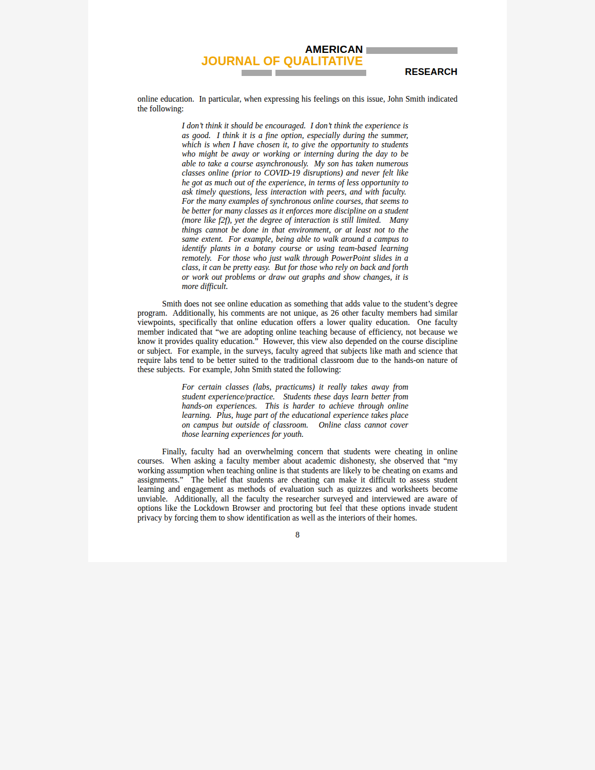| AMERICAN | |
| JOURNAL OF QUALITATIVE | |
| | RESEARCH |
online education. In particular, when expressing his feelings on this issue, John Smith indicated the following:
I don’t think it should be encouraged. I don’t think the experience is as good. I think it is a fine option, especially during the summer, which is when I have chosen it, to give the opportunity to students who might be away or working or interning during the day to be able to take a course asynchronously. My son has taken numerous classes online (prior to COVID-19 disruptions) and never felt like he got as much out of the experience, in terms of less opportunity to ask timely questions, less interaction with peers, and with faculty. For the many examples of synchronous online courses, that seems to be better for many classes as it enforces more discipline on a student (more like f2f), yet the degree of interaction is still limited. Many things cannot be done in that environment, or at least not to the same extent. For example, being able to walk around a campus to identify plants in a botany course or using team-based learning remotely. For those who just walk through PowerPoint slides in a class, it can be pretty easy. But for those who rely on back and forth or work out problems or draw out graphs and show changes, it is more difficult.
Smith does not see online education as something that adds value to the student’s degree program. Additionally, his comments are not unique, as 26 other faculty members had similar viewpoints, specifically that online education offers a lower quality education. One faculty member indicated that “we are adopting online teaching because of efficiency, not because we know it provides quality education.” However, this view also depended on the course discipline or subject. For example, in the surveys, faculty agreed that subjects like math and science that require labs tend to be better suited to the traditional classroom due to the hands-on nature of these subjects. For example, John Smith stated the following:
For certain classes (labs, practicums) it really takes away from student experience/practice. Students these days learn better from hands-on experiences. This is harder to achieve through online learning. Plus, huge part of the educational experience takes place on campus but outside of classroom. Online class cannot cover those learning experiences for youth.
Finally, faculty had an overwhelming concern that students were cheating in online courses. When asking a faculty member about academic dishonesty, she observed that “my working assumption when teaching online is that students are likely to be cheating on exams and assignments.” The belief that students are cheating can make it difficult to assess student learning and engagement as methods of evaluation such as quizzes and worksheets become unviable. Additionally, all the faculty the researcher surveyed and interviewed are aware of options like the Lockdown Browser and proctoring but feel that these options invade student privacy by forcing them to show identification as well as the interiors of their homes.
8